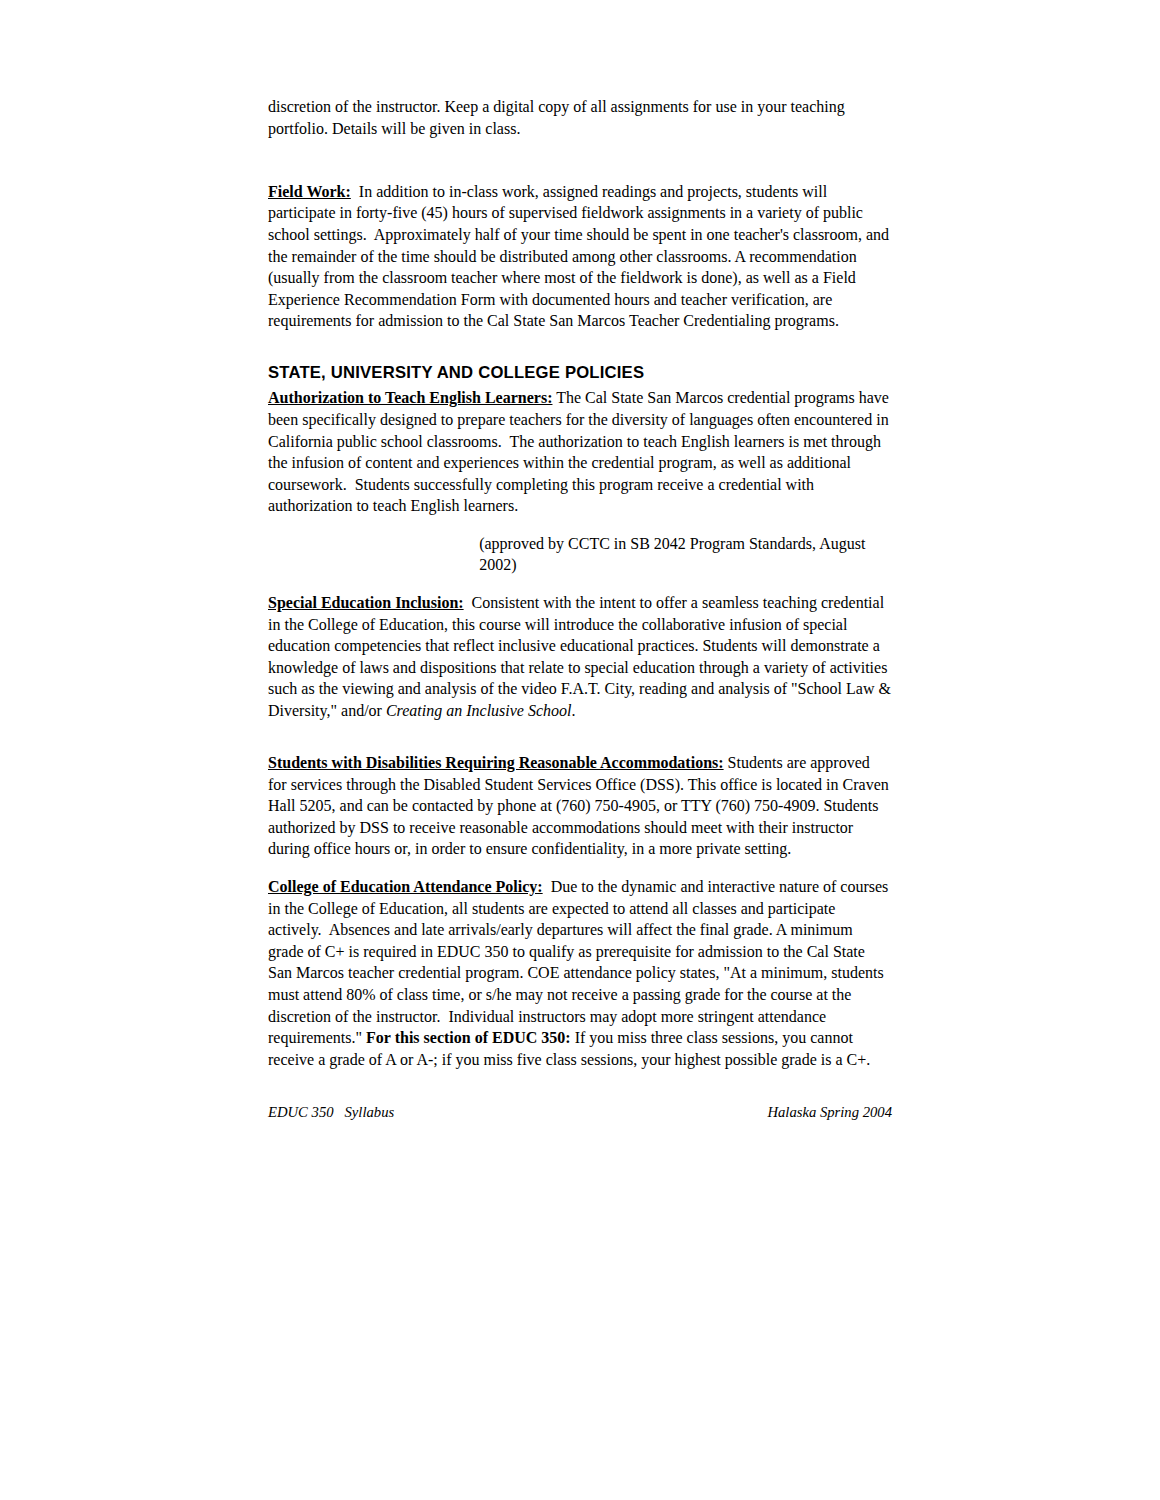discretion of the instructor. Keep a digital copy of all assignments for use in your teaching portfolio. Details will be given in class.
Field Work: In addition to in-class work, assigned readings and projects, students will participate in forty-five (45) hours of supervised fieldwork assignments in a variety of public school settings. Approximately half of your time should be spent in one teacher's classroom, and the remainder of the time should be distributed among other classrooms. A recommendation (usually from the classroom teacher where most of the fieldwork is done), as well as a Field Experience Recommendation Form with documented hours and teacher verification, are requirements for admission to the Cal State San Marcos Teacher Credentialing programs.
STATE, UNIVERSITY AND COLLEGE POLICIES
Authorization to Teach English Learners: The Cal State San Marcos credential programs have been specifically designed to prepare teachers for the diversity of languages often encountered in California public school classrooms. The authorization to teach English learners is met through the infusion of content and experiences within the credential program, as well as additional coursework. Students successfully completing this program receive a credential with authorization to teach English learners.
(approved by CCTC in SB 2042 Program Standards, August 2002)
Special Education Inclusion: Consistent with the intent to offer a seamless teaching credential in the College of Education, this course will introduce the collaborative infusion of special education competencies that reflect inclusive educational practices. Students will demonstrate a knowledge of laws and dispositions that relate to special education through a variety of activities such as the viewing and analysis of the video F.A.T. City, reading and analysis of "School Law & Diversity," and/or Creating an Inclusive School.
Students with Disabilities Requiring Reasonable Accommodations: Students are approved for services through the Disabled Student Services Office (DSS). This office is located in Craven Hall 5205, and can be contacted by phone at (760) 750-4905, or TTY (760) 750-4909. Students authorized by DSS to receive reasonable accommodations should meet with their instructor during office hours or, in order to ensure confidentiality, in a more private setting.
College of Education Attendance Policy: Due to the dynamic and interactive nature of courses in the College of Education, all students are expected to attend all classes and participate actively. Absences and late arrivals/early departures will affect the final grade. A minimum grade of C+ is required in EDUC 350 to qualify as prerequisite for admission to the Cal State San Marcos teacher credential program. COE attendance policy states, "At a minimum, students must attend 80% of class time, or s/he may not receive a passing grade for the course at the discretion of the instructor. Individual instructors may adopt more stringent attendance requirements." For this section of EDUC 350: If you miss three class sessions, you cannot receive a grade of A or A-; if you miss five class sessions, your highest possible grade is a C+.
EDUC 350 Syllabus Halaska Spring 2004